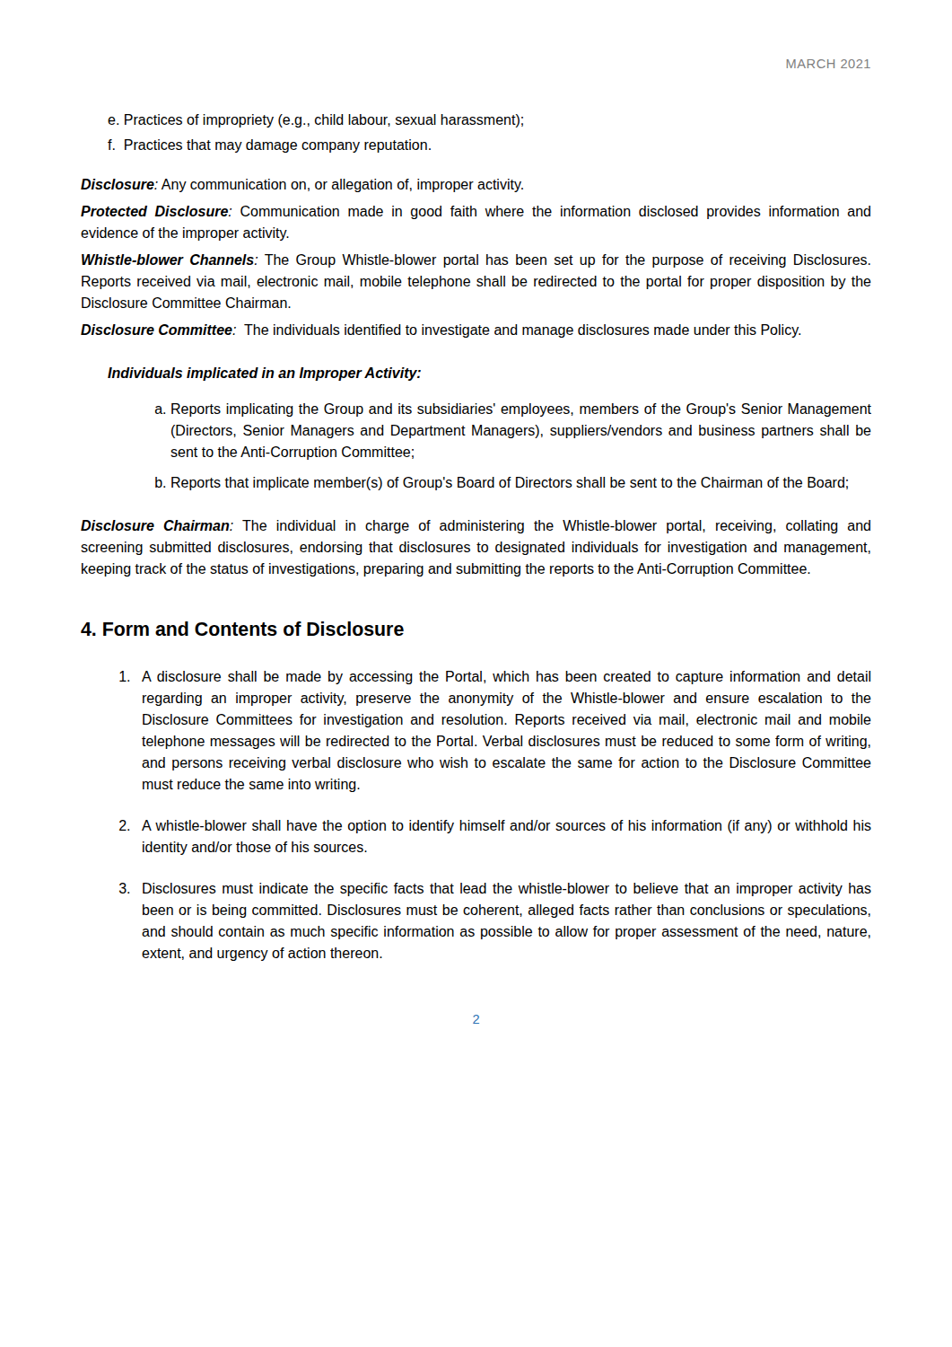MARCH 2021
e. Practices of impropriety (e.g., child labour, sexual harassment);
f. Practices that may damage company reputation.
Disclosure: Any communication on, or allegation of, improper activity.
Protected Disclosure: Communication made in good faith where the information disclosed provides information and evidence of the improper activity.
Whistle-blower Channels: The Group Whistle-blower portal has been set up for the purpose of receiving Disclosures. Reports received via mail, electronic mail, mobile telephone shall be redirected to the portal for proper disposition by the Disclosure Committee Chairman.
Disclosure Committee: The individuals identified to investigate and manage disclosures made under this Policy.
Individuals implicated in an Improper Activity:
Reports implicating the Group and its subsidiaries' employees, members of the Group's Senior Management (Directors, Senior Managers and Department Managers), suppliers/vendors and business partners shall be sent to the Anti-Corruption Committee;
Reports that implicate member(s) of Group's Board of Directors shall be sent to the Chairman of the Board;
Disclosure Chairman: The individual in charge of administering the Whistle-blower portal, receiving, collating and screening submitted disclosures, endorsing that disclosures to designated individuals for investigation and management, keeping track of the status of investigations, preparing and submitting the reports to the Anti-Corruption Committee.
4. Form and Contents of Disclosure
A disclosure shall be made by accessing the Portal, which has been created to capture information and detail regarding an improper activity, preserve the anonymity of the Whistle-blower and ensure escalation to the Disclosure Committees for investigation and resolution. Reports received via mail, electronic mail and mobile telephone messages will be redirected to the Portal. Verbal disclosures must be reduced to some form of writing, and persons receiving verbal disclosure who wish to escalate the same for action to the Disclosure Committee must reduce the same into writing.
A whistle-blower shall have the option to identify himself and/or sources of his information (if any) or withhold his identity and/or those of his sources.
Disclosures must indicate the specific facts that lead the whistle-blower to believe that an improper activity has been or is being committed. Disclosures must be coherent, alleged facts rather than conclusions or speculations, and should contain as much specific information as possible to allow for proper assessment of the need, nature, extent, and urgency of action thereon.
2